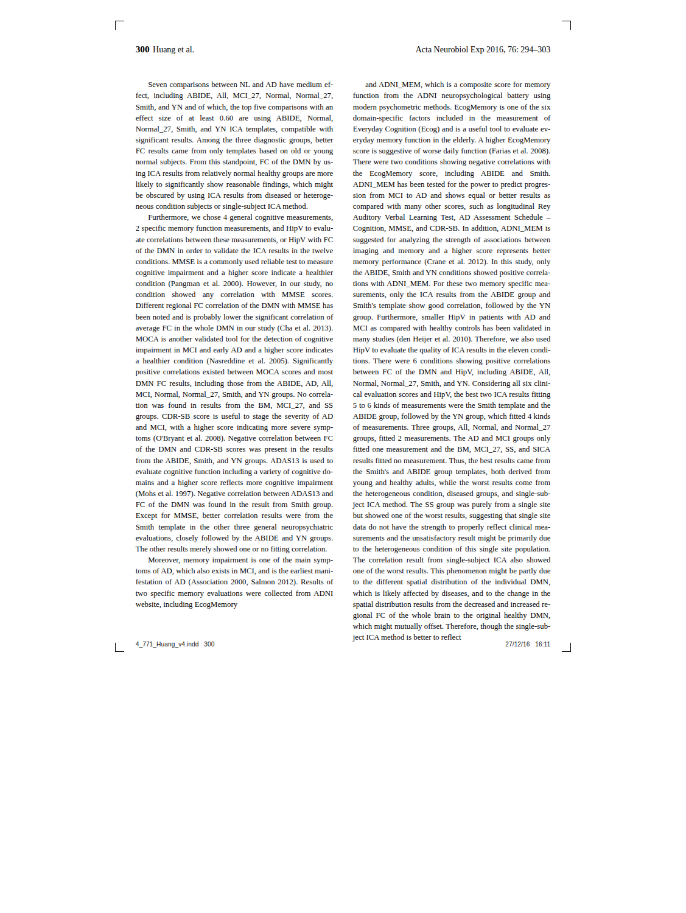300 Huang et al.
Acta Neurobiol Exp 2016, 76: 294–303
Seven comparisons between NL and AD have medium effect, including ABIDE, All, MCI_27, Normal, Normal_27, Smith, and YN and of which, the top five comparisons with an effect size of at least 0.60 are using ABIDE, Normal, Normal_27, Smith, and YN ICA templates, compatible with significant results. Among the three diagnostic groups, better FC results came from only templates based on old or young normal subjects. From this standpoint, FC of the DMN by using ICA results from relatively normal healthy groups are more likely to significantly show reasonable findings, which might be obscured by using ICA results from diseased or heterogeneous condition subjects or single-subject ICA method.
Furthermore, we chose 4 general cognitive measurements, 2 specific memory function measurements, and HipV to evaluate correlations between these measurements, or HipV with FC of the DMN in order to validate the ICA results in the twelve conditions. MMSE is a commonly used reliable test to measure cognitive impairment and a higher score indicate a healthier condition (Pangman et al. 2000). However, in our study, no condition showed any correlation with MMSE scores. Different regional FC correlation of the DMN with MMSE has been noted and is probably lower the significant correlation of average FC in the whole DMN in our study (Cha et al. 2013). MOCA is another validated tool for the detection of cognitive impairment in MCI and early AD and a higher score indicates a healthier condition (Nasreddine et al. 2005). Significantly positive correlations existed between MOCA scores and most DMN FC results, including those from the ABIDE, AD, All, MCI, Normal, Normal_27, Smith, and YN groups. No correlation was found in results from the BM, MCI_27, and SS groups. CDR-SB score is useful to stage the severity of AD and MCI, with a higher score indicating more severe symptoms (O'Bryant et al. 2008). Negative correlation between FC of the DMN and CDR-SB scores was present in the results from the ABIDE, Smith, and YN groups. ADAS13 is used to evaluate cognitive function including a variety of cognitive domains and a higher score reflects more cognitive impairment (Mohs et al. 1997). Negative correlation between ADAS13 and FC of the DMN was found in the result from Smith group. Except for MMSE, better correlation results were from the Smith template in the other three general neuropsychiatric evaluations, closely followed by the ABIDE and YN groups. The other results merely showed one or no fitting correlation.
Moreover, memory impairment is one of the main symptoms of AD, which also exists in MCI, and is the earliest manifestation of AD (Association 2000, Salmon 2012). Results of two specific memory evaluations were collected from ADNI website, including EcogMemory
and ADNI_MEM, which is a composite score for memory function from the ADNI neuropsychological battery using modern psychometric methods. EcogMemory is one of the six domain-specific factors included in the measurement of Everyday Cognition (Ecog) and is a useful tool to evaluate everyday memory function in the elderly. A higher EcogMemory score is suggestive of worse daily function (Farias et al. 2008). There were two conditions showing negative correlations with the EcogMemory score, including ABIDE and Smith. ADNI_MEM has been tested for the power to predict progression from MCI to AD and shows equal or better results as compared with many other scores, such as longitudinal Rey Auditory Verbal Learning Test, AD Assessment Schedule – Cognition, MMSE, and CDR-SB. In addition, ADNI_MEM is suggested for analyzing the strength of associations between imaging and memory and a higher score represents better memory performance (Crane et al. 2012). In this study, only the ABIDE, Smith and YN conditions showed positive correlations with ADNI_MEM. For these two memory specific measurements, only the ICA results from the ABIDE group and Smith's template show good correlation, followed by the YN group. Furthermore, smaller HipV in patients with AD and MCI as compared with healthy controls has been validated in many studies (den Heijer et al. 2010). Therefore, we also used HipV to evaluate the quality of ICA results in the eleven conditions. There were 6 conditions showing positive correlations between FC of the DMN and HipV, including ABIDE, All, Normal, Normal_27, Smith, and YN. Considering all six clinical evaluation scores and HipV, the best two ICA results fitting 5 to 6 kinds of measurements were the Smith template and the ABIDE group, followed by the YN group, which fitted 4 kinds of measurements. Three groups, All, Normal, and Normal_27 groups, fitted 2 measurements. The AD and MCI groups only fitted one measurement and the BM, MCI_27, SS, and SICA results fitted no measurement. Thus, the best results came from the Smith's and ABIDE group templates, both derived from young and healthy adults, while the worst results come from the heterogeneous condition, diseased groups, and single-subject ICA method. The SS group was purely from a single site but showed one of the worst results, suggesting that single site data do not have the strength to properly reflect clinical measurements and the unsatisfactory result might be primarily due to the heterogeneous condition of this single site population. The correlation result from single-subject ICA also showed one of the worst results. This phenomenon might be partly due to the different spatial distribution of the individual DMN, which is likely affected by diseases, and to the change in the spatial distribution results from the decreased and increased regional FC of the whole brain to the original healthy DMN, which might mutually offset. Therefore, though the single-subject ICA method is better to reflect
4_771_Huang_v4.indd 300
27/12/16 16:11